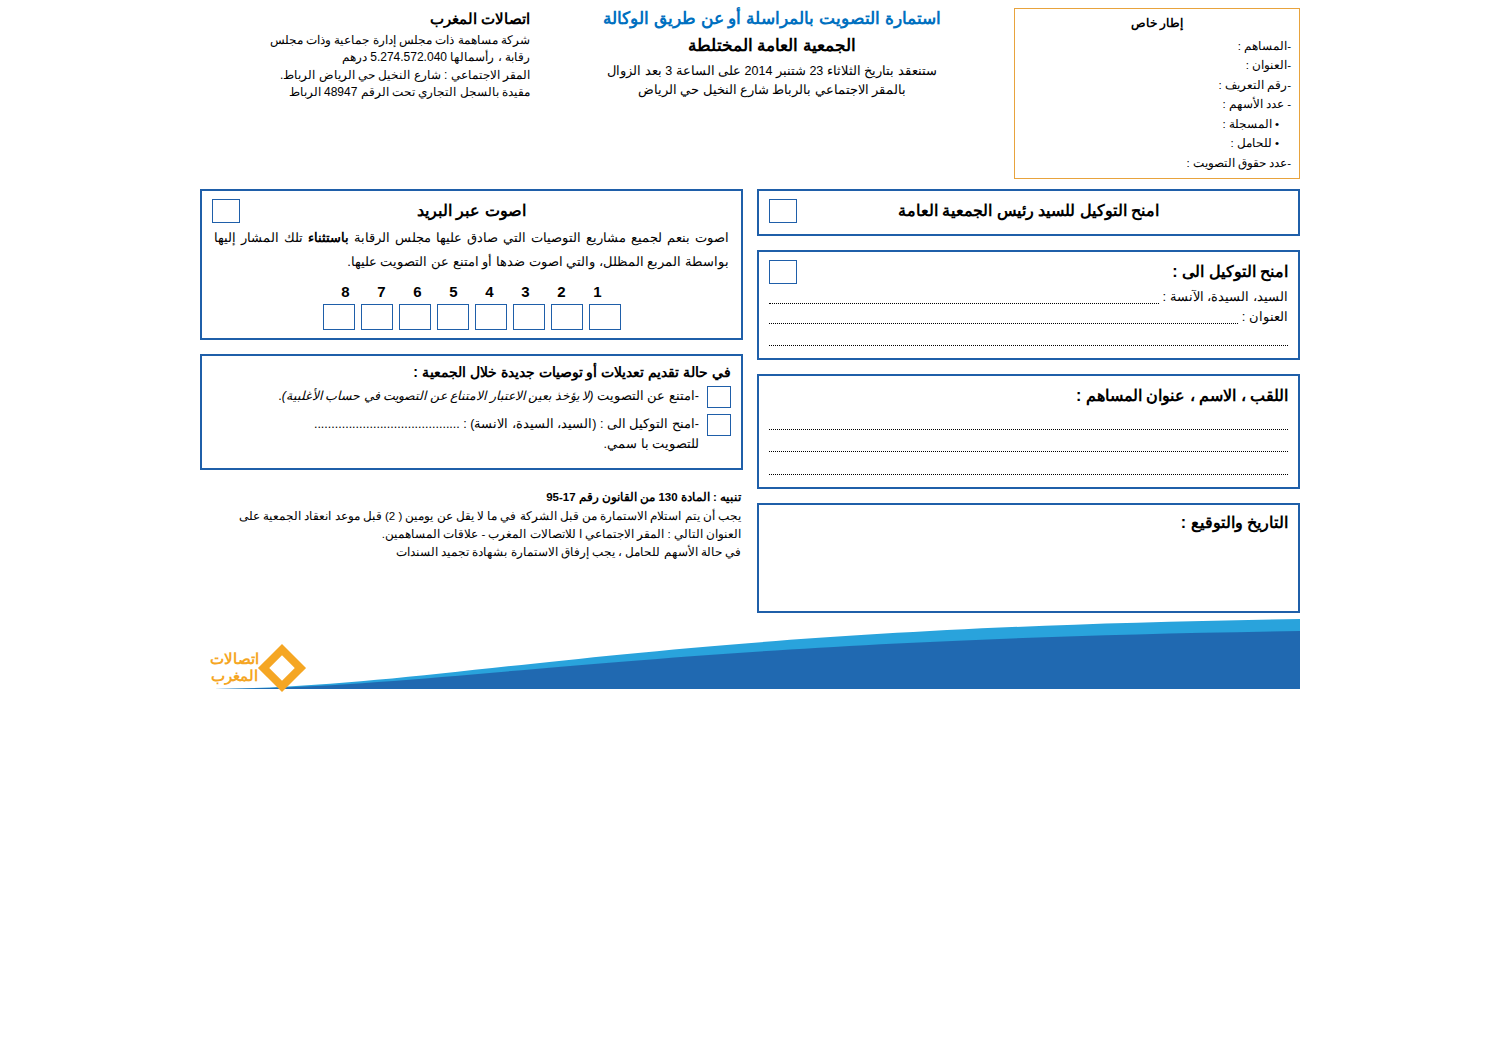إطار خاص
-المساهم :
-العنوان :
-رقم التعريف :
- عدد الأسهم :
المسجلة :
للحامل :
-عدد حقوق التصويت :
استمارة التصويت بالمراسلة أو عن طريق الوكالة
الجمعية العامة المختلطة
ستنعقد بتاريخ الثلاثاء 23 شتنبر 2014 على الساعة 3 بعد الزوال
بالمقر الاجتماعي بالرباط شارع النخيل حي الرياض
اتصالات المغرب
شركة مساهمة ذات مجلس إدارة جماعية وذات مجلس
رقابة ، رأسمالها 5.274.572.040 درهم
المقر الاجتماعي : شارع النخيل حي الرياض الرباط.
مقيدة بالسجل التجاري تحت الرقم 48947 الرباط
امنح التوكيل للسيد رئيس الجمعية العامة
امنح التوكيل الى :
السيد، السيدة، الآنسة :
العنوان :
اللقب ، الاسم ، عنوان المساهم :
التاريخ والتوقيع :
اصوت عبر البريد
اصوت بنعم لجميع مشاريع التوصيات التي صادق عليها مجلس الرقابة باستثناء تلك المشار إليها بواسطة المربع المظلل، والتي اصوت ضدها أو امتنع عن التصويت عليها.
87654321
في حالة تقديم تعديلات أو توصيات جديدة خلال الجمعية :
-امتنع عن التصويت (لا يؤخذ بعين الاعتبار الامتناع عن التصويت في حساب الأغلبية).
-امنح التوكيل الى : (السيد، السيدة، الانسة) : ..........................................
للتصويت با سمي.
تنبيه : المادة 130 من القانون رقم 17-95
يجب أن يتم استلام الاستمارة من قبل الشركة في ما لا يقل عن يومين ( 2) قبل موعد انعقاد الجمعية على العنوان التالي : المقر الاجتماعي ا للاتصالات المغرب - علاقات المساهمين.
في حالة الأسهم للحامل ، يجب إرفاق الاستمارة بشهادة تجميد السندات
اتصالات
المغرب